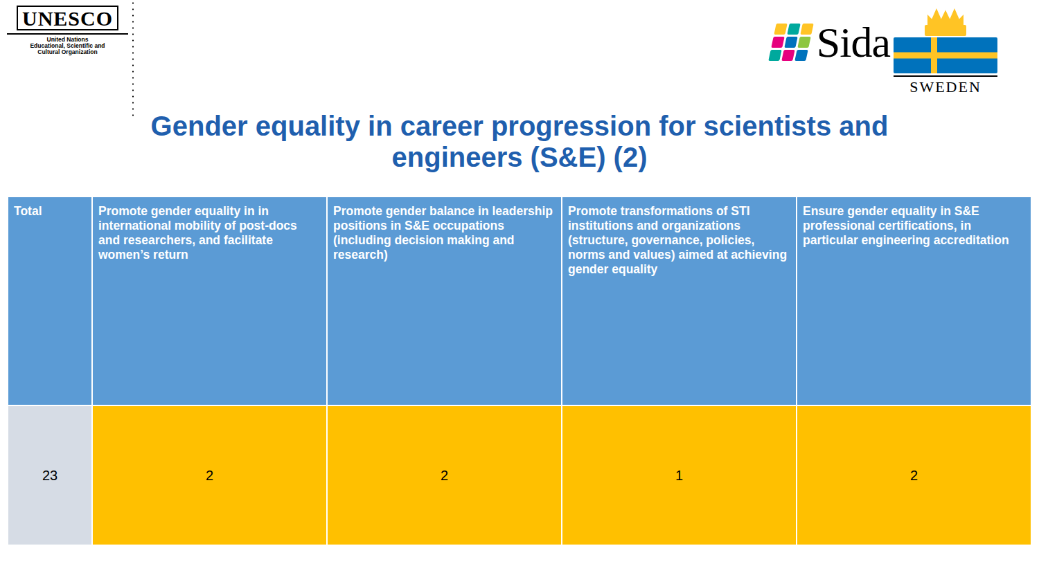UNESCO
United Nations
Educational, Scientific and
Cultural Organization
Sida
SWEDEN
Gender equality in career progression for scientists and
engineers (S&E) (2)
| Total | Promote gender equality in in international mobility of post-docs and researchers, and facilitate women’s return | Promote gender balance in leadership positions in S&E occupations (including decision making and research) | Promote transformations of STI institutions and organizations (structure, governance, policies, norms and values) aimed at achieving gender equality | Ensure gender equality in S&E professional certifications, in particular engineering accreditation |
| --- | --- | --- | --- | --- |
| 23 | 2 | 2 | 1 | 2 |